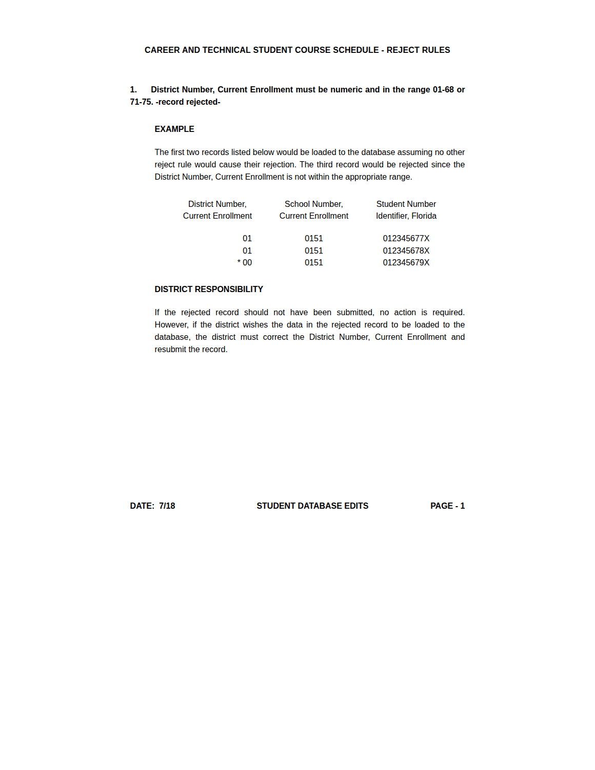CAREER AND TECHNICAL STUDENT COURSE SCHEDULE - REJECT RULES
1. District Number, Current Enrollment must be numeric and in the range 01-68 or 71-75. -record rejected-
EXAMPLE
The first two records listed below would be loaded to the database assuming no other reject rule would cause their rejection. The third record would be rejected since the District Number, Current Enrollment is not within the appropriate range.
| District Number, Current Enrollment | School Number, Current Enrollment | Student Number Identifier, Florida |
| --- | --- | --- |
| 01 | 0151 | 012345677X |
| 01 | 0151 | 012345678X |
| * 00 | 0151 | 012345679X |
DISTRICT RESPONSIBILITY
If the rejected record should not have been submitted, no action is required. However, if the district wishes the data in the rejected record to be loaded to the database, the district must correct the District Number, Current Enrollment and resubmit the record.
DATE: 7/18
STUDENT DATABASE EDITS
PAGE - 1